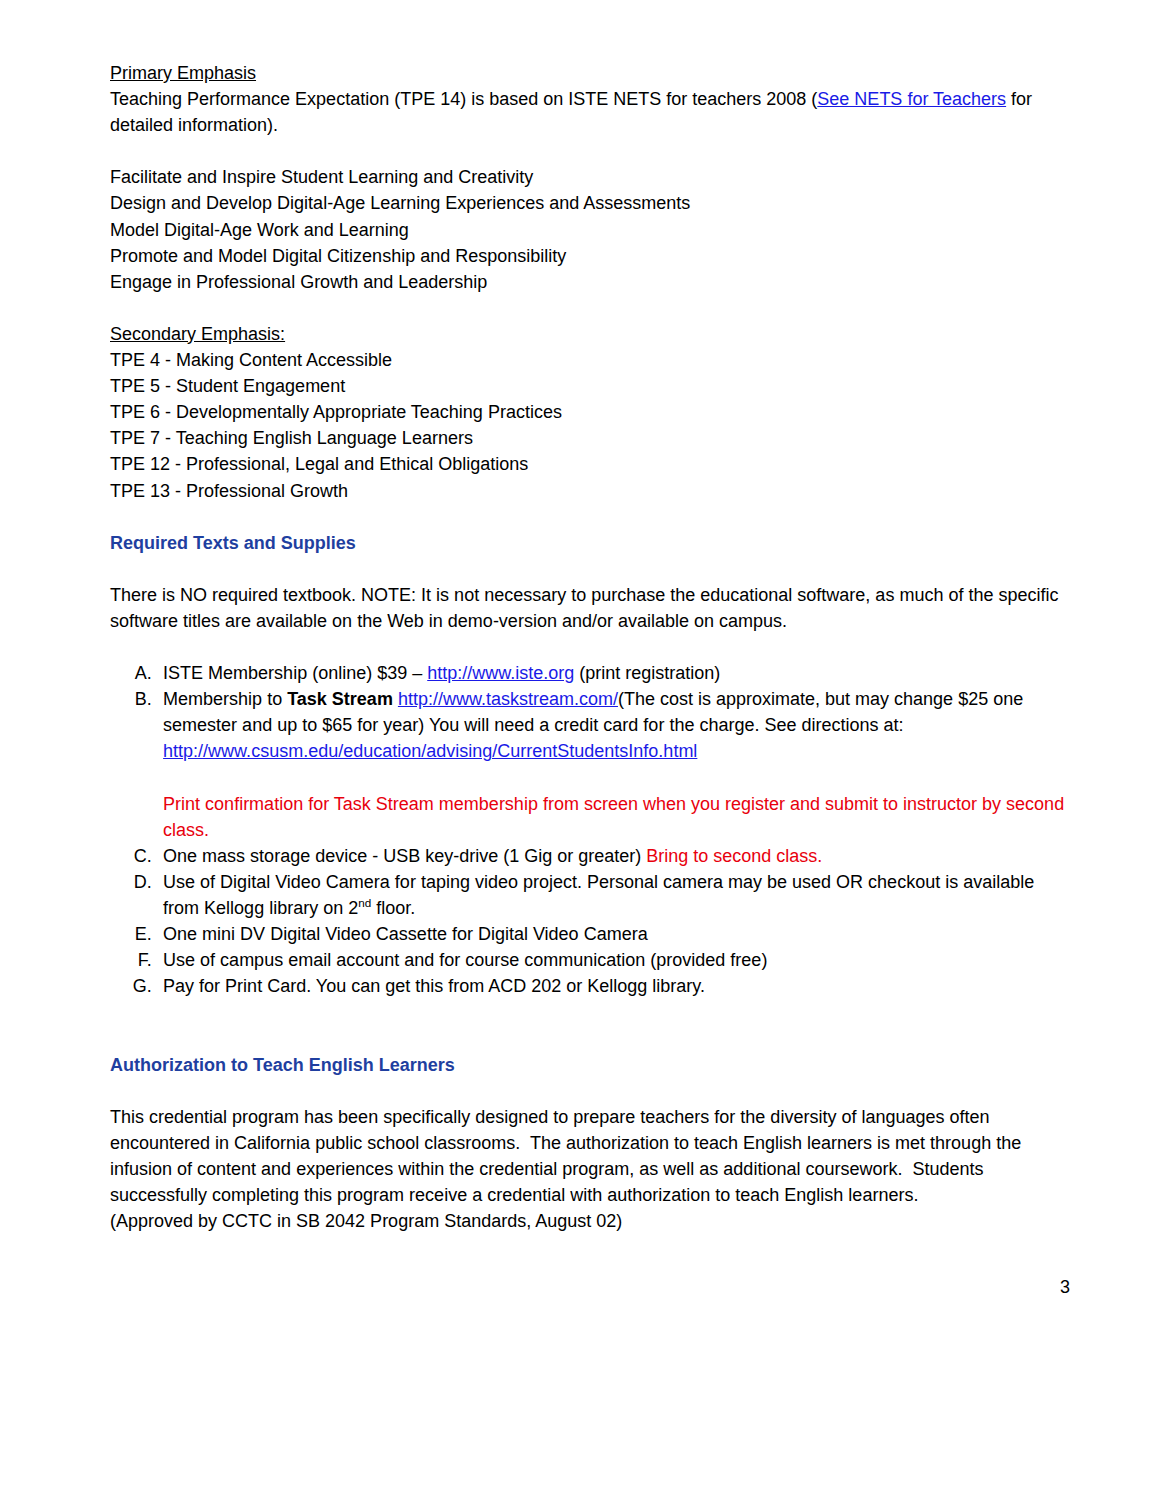Primary Emphasis
Teaching Performance Expectation (TPE 14) is based on ISTE NETS for teachers 2008 (See NETS for Teachers for detailed information).
Facilitate and Inspire Student Learning and Creativity
Design and Develop Digital-Age Learning Experiences and Assessments
Model Digital-Age Work and Learning
Promote and Model Digital Citizenship and Responsibility
Engage in Professional Growth and Leadership
Secondary Emphasis:
TPE 4 - Making Content Accessible
TPE 5 - Student Engagement
TPE 6 - Developmentally Appropriate Teaching Practices
TPE 7 - Teaching English Language Learners
TPE 12 - Professional, Legal and Ethical Obligations
TPE 13 - Professional Growth
Required Texts and Supplies
There is NO required textbook. NOTE: It is not necessary to purchase the educational software, as much of the specific software titles are available on the Web in demo-version and/or available on campus.
ISTE Membership (online) $39 – http://www.iste.org (print registration)
Membership to Task Stream http://www.taskstream.com/(The cost is approximate, but may change $25 one semester and up to $65 for year) You will need a credit card for the charge. See directions at: http://www.csusm.edu/education/advising/CurrentStudentsInfo.html
Print confirmation for Task Stream membership from screen when you register and submit to instructor by second class.
One mass storage device - USB key-drive (1 Gig or greater) Bring to second class.
Use of Digital Video Camera for taping video project. Personal camera may be used OR checkout is available from Kellogg library on 2nd floor.
One mini DV Digital Video Cassette for Digital Video Camera
Use of campus email account and for course communication (provided free)
Pay for Print Card. You can get this from ACD 202 or Kellogg library.
Authorization to Teach English Learners
This credential program has been specifically designed to prepare teachers for the diversity of languages often encountered in California public school classrooms. The authorization to teach English learners is met through the infusion of content and experiences within the credential program, as well as additional coursework. Students successfully completing this program receive a credential with authorization to teach English learners.
(Approved by CCTC in SB 2042 Program Standards, August 02)
3